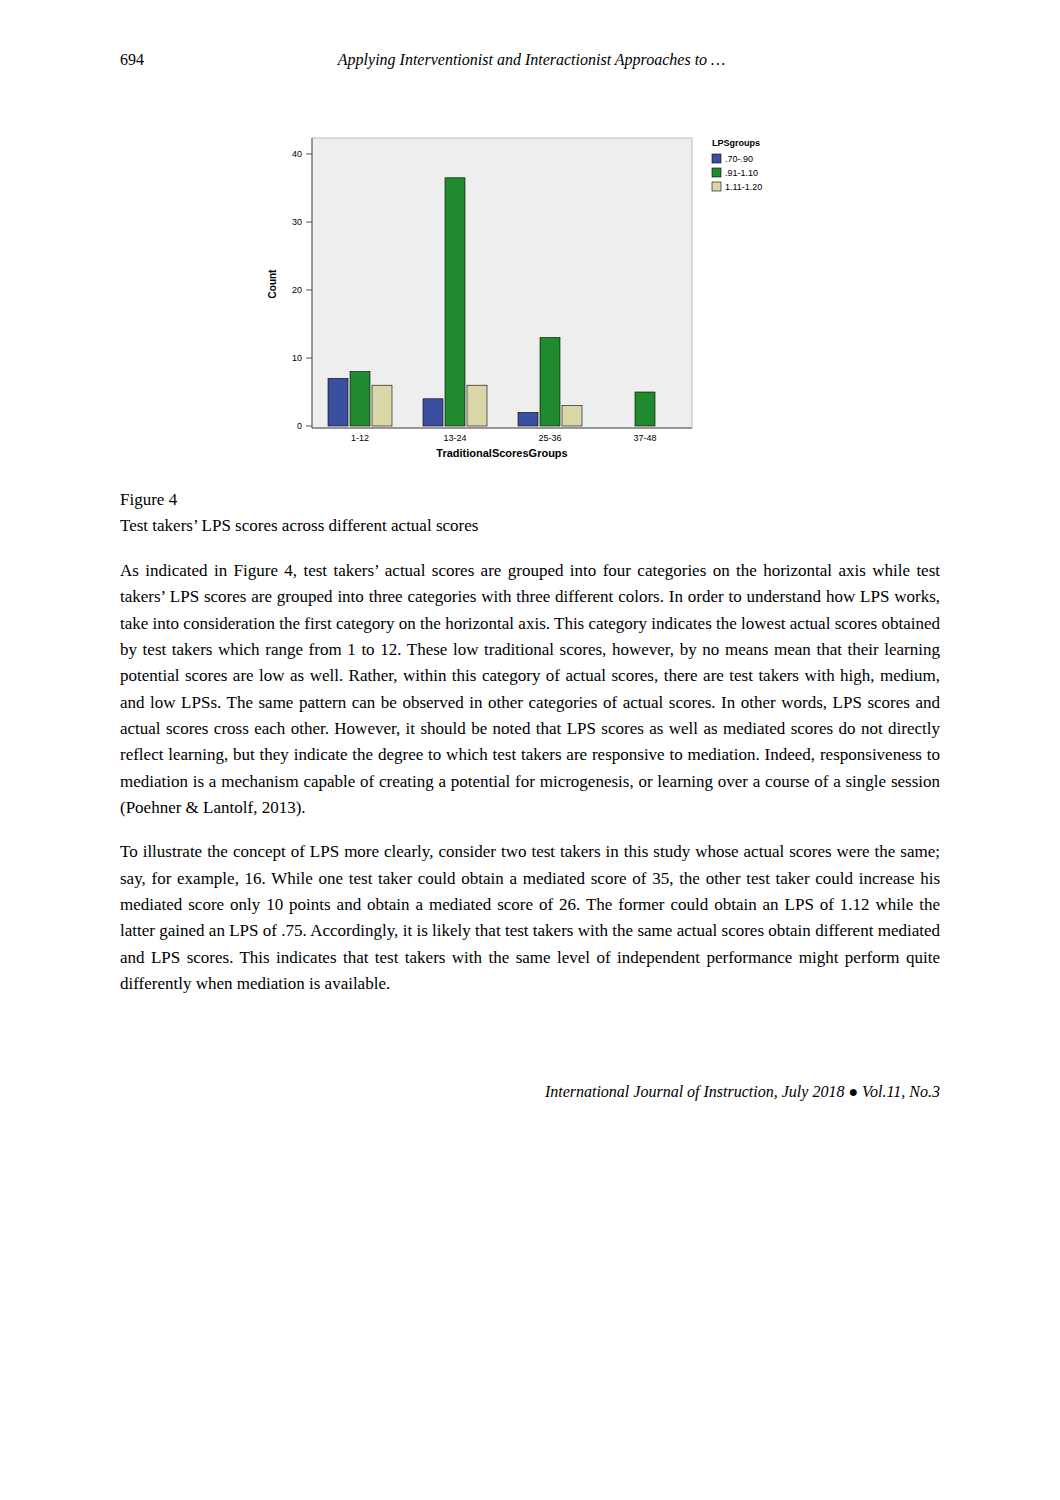694 Applying Interventionist and Interactionist Approaches to …
40 30 20 10 0 Count Group 1: 1-12 (blue 7, green 8, tan 6) 1-12 13-24 25-36 37-48 TraditionalScoresGroups LPSgroups .70-.90 .91-1.10 1.11-1.20
Figure 4 Test takers’ LPS scores across different actual scores
As indicated in Figure 4, test takers’ actual scores are grouped into four categories on the horizontal axis while test takers’ LPS scores are grouped into three categories with three different colors. In order to understand how LPS works, take into consideration the first category on the horizontal axis. This category indicates the lowest actual scores obtained by test takers which range from 1 to 12. These low traditional scores, however, by no means mean that their learning potential scores are low as well. Rather, within this category of actual scores, there are test takers with high, medium, and low LPSs. The same pattern can be observed in other categories of actual scores. In other words, LPS scores and actual scores cross each other. However, it should be noted that LPS scores as well as mediated scores do not directly reflect learning, but they indicate the degree to which test takers are responsive to mediation. Indeed, responsiveness to mediation is a mechanism capable of creating a potential for microgenesis, or learning over a course of a single session (Poehner & Lantolf, 2013).
To illustrate the concept of LPS more clearly, consider two test takers in this study whose actual scores were the same; say, for example, 16. While one test taker could obtain a mediated score of 35, the other test taker could increase his mediated score only 10 points and obtain a mediated score of 26. The former could obtain an LPS of 1.12 while the latter gained an LPS of .75. Accordingly, it is likely that test takers with the same actual scores obtain different mediated and LPS scores. This indicates that test takers with the same level of independent performance might perform quite differently when mediation is available.
International Journal of Instruction, July 2018 ● Vol.11, No.3